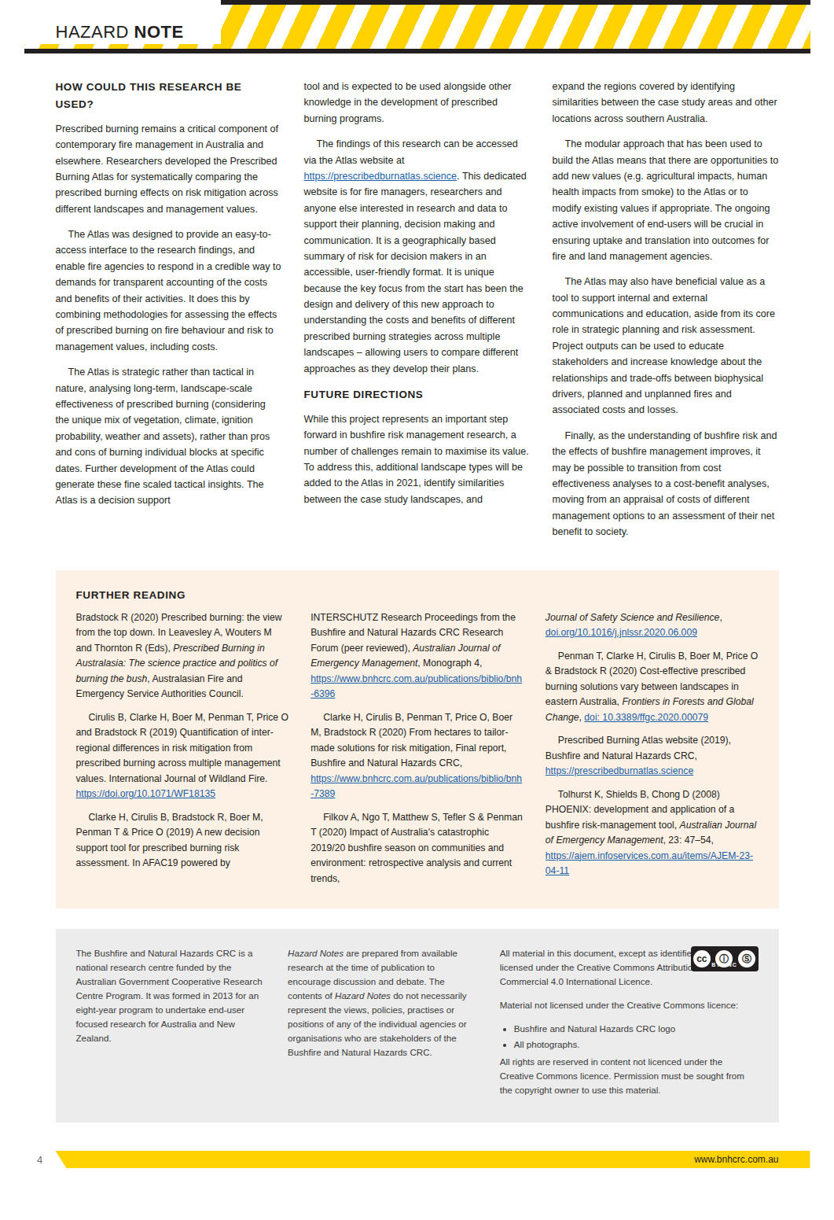HAZARD NOTE
HOW COULD THIS RESEARCH BE USED?
Prescribed burning remains a critical component of contemporary fire management in Australia and elsewhere. Researchers developed the Prescribed Burning Atlas for systematically comparing the prescribed burning effects on risk mitigation across different landscapes and management values.
The Atlas was designed to provide an easy-to-access interface to the research findings, and enable fire agencies to respond in a credible way to demands for transparent accounting of the costs and benefits of their activities. It does this by combining methodologies for assessing the effects of prescribed burning on fire behaviour and risk to management values, including costs.
The Atlas is strategic rather than tactical in nature, analysing long-term, landscape-scale effectiveness of prescribed burning (considering the unique mix of vegetation, climate, ignition probability, weather and assets), rather than pros and cons of burning individual blocks at specific dates. Further development of the Atlas could generate these fine scaled tactical insights. The Atlas is a decision support
tool and is expected to be used alongside other knowledge in the development of prescribed burning programs.
The findings of this research can be accessed via the Atlas website at https://prescribedburnatlas.science. This dedicated website is for fire managers, researchers and anyone else interested in research and data to support their planning, decision making and communication. It is a geographically based summary of risk for decision makers in an accessible, user-friendly format. It is unique because the key focus from the start has been the design and delivery of this new approach to understanding the costs and benefits of different prescribed burning strategies across multiple landscapes – allowing users to compare different approaches as they develop their plans.
FUTURE DIRECTIONS
While this project represents an important step forward in bushfire risk management research, a number of challenges remain to maximise its value. To address this, additional landscape types will be added to the Atlas in 2021, identify similarities between the case study landscapes, and
expand the regions covered by identifying similarities between the case study areas and other locations across southern Australia.
The modular approach that has been used to build the Atlas means that there are opportunities to add new values (e.g. agricultural impacts, human health impacts from smoke) to the Atlas or to modify existing values if appropriate. The ongoing active involvement of end-users will be crucial in ensuring uptake and translation into outcomes for fire and land management agencies.
The Atlas may also have beneficial value as a tool to support internal and external communications and education, aside from its core role in strategic planning and risk assessment. Project outputs can be used to educate stakeholders and increase knowledge about the relationships and trade-offs between biophysical drivers, planned and unplanned fires and associated costs and losses.
Finally, as the understanding of bushfire risk and the effects of bushfire management improves, it may be possible to transition from cost effectiveness analyses to a cost-benefit analyses, moving from an appraisal of costs of different management options to an assessment of their net benefit to society.
FURTHER READING
Bradstock R (2020) Prescribed burning: the view from the top down. In Leavesley A, Wouters M and Thornton R (Eds), Prescribed Burning in Australasia: The science practice and politics of burning the bush, Australasian Fire and Emergency Service Authorities Council.
Cirulis B, Clarke H, Boer M, Penman T, Price O and Bradstock R (2019) Quantification of inter-regional differences in risk mitigation from prescribed burning across multiple management values. International Journal of Wildland Fire. https://doi.org/10.1071/WF18135
Clarke H, Cirulis B, Bradstock R, Boer M, Penman T & Price O (2019) A new decision support tool for prescribed burning risk assessment. In AFAC19 powered by
INTERSCHUTZ Research Proceedings from the Bushfire and Natural Hazards CRC Research Forum (peer reviewed), Australian Journal of Emergency Management, Monograph 4, https://www.bnhcrc.com.au/publications/biblio/bnh-6396
Clarke H, Cirulis B, Penman T, Price O, Boer M, Bradstock R (2020) From hectares to tailor-made solutions for risk mitigation, Final report, Bushfire and Natural Hazards CRC, https://www.bnhcrc.com.au/publications/biblio/bnh-7389
Filkov A, Ngo T, Matthew S, Tefler S & Penman T (2020) Impact of Australia's catastrophic 2019/20 bushfire season on communities and environment: retrospective analysis and current trends,
Journal of Safety Science and Resilience, doi.org/10.1016/j.jnlssr.2020.06.009
Penman T, Clarke H, Cirulis B, Boer M, Price O & Bradstock R (2020) Cost-effective prescribed burning solutions vary between landscapes in eastern Australia, Frontiers in Forests and Global Change, doi: 10.3389/ffgc.2020.00079
Prescribed Burning Atlas website (2019), Bushfire and Natural Hazards CRC, https://prescribedburnatlas.science
Tolhurst K, Shields B, Chong D (2008) PHOENIX: development and application of a bushfire risk-management tool, Australian Journal of Emergency Management, 23: 47–54, https://ajem.infoservices.com.au/items/AJEM-23-04-11
The Bushfire and Natural Hazards CRC is a national research centre funded by the Australian Government Cooperative Research Centre Program. It was formed in 2013 for an eight-year program to undertake end-user focused research for Australia and New Zealand.
Hazard Notes are prepared from available research at the time of publication to encourage discussion and debate. The contents of Hazard Notes do not necessarily represent the views, policies, practises or positions of any of the individual agencies or organisations who are stakeholders of the Bushfire and Natural Hazards CRC.
All material in this document, except as identified below, is licensed under the Creative Commons Attribution-Non-Commercial 4.0 International Licence.
Material not licensed under the Creative Commons licence:
Bushfire and Natural Hazards CRC logo
All photographs.
All rights are reserved in content not licenced under the Creative Commons licence. Permission must be sought from the copyright owner to use this material.
cc
ⓘ
Ⓢ
BY NC
4
www.bnhcrc.com.au